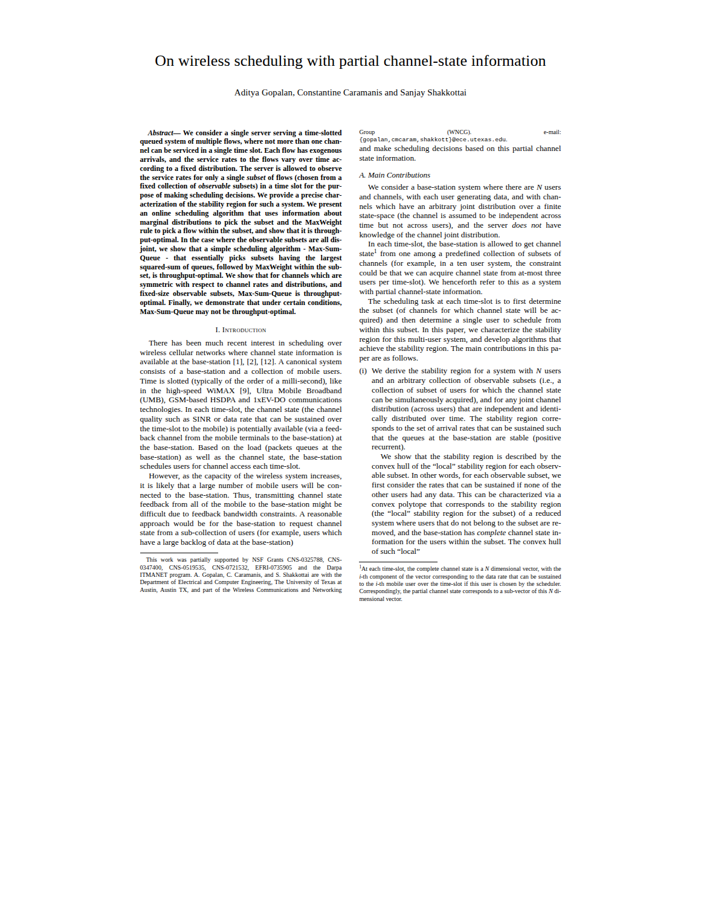On wireless scheduling with partial channel-state information
Aditya Gopalan, Constantine Caramanis and Sanjay Shakkottai
Abstract— We consider a single server serving a time-slotted queued system of multiple flows, where not more than one channel can be serviced in a single time slot. Each flow has exogenous arrivals, and the service rates to the flows vary over time according to a fixed distribution. The server is allowed to observe the service rates for only a single subset of flows (chosen from a fixed collection of observable subsets) in a time slot for the purpose of making scheduling decisions. We provide a precise characterization of the stability region for such a system. We present an online scheduling algorithm that uses information about marginal distributions to pick the subset and the MaxWeight rule to pick a flow within the subset, and show that it is throughput-optimal. In the case where the observable subsets are all disjoint, we show that a simple scheduling algorithm - Max-Sum-Queue - that essentially picks subsets having the largest squared-sum of queues, followed by MaxWeight within the subset, is throughput-optimal. We show that for channels which are symmetric with respect to channel rates and distributions, and fixed-size observable subsets, Max-Sum-Queue is throughput-optimal. Finally, we demonstrate that under certain conditions, Max-Sum-Queue may not be throughput-optimal.
I. Introduction
There has been much recent interest in scheduling over wireless cellular networks where channel state information is available at the base-station [1], [2], [12]. A canonical system consists of a base-station and a collection of mobile users. Time is slotted (typically of the order of a milli-second), like in the high-speed WiMAX [9], Ultra Mobile Broadband (UMB), GSM-based HSDPA and 1xEV-DO communications technologies. In each time-slot, the channel state (the channel quality such as SINR or data rate that can be sustained over the time-slot to the mobile) is potentially available (via a feedback channel from the mobile terminals to the base-station) at the base-station. Based on the load (packets queues at the base-station) as well as the channel state, the base-station schedules users for channel access each time-slot.
However, as the capacity of the wireless system increases, it is likely that a large number of mobile users will be connected to the base-station. Thus, transmitting channel state feedback from all of the mobile to the base-station might be difficult due to feedback bandwidth constraints. A reasonable approach would be for the base-station to request channel state from a sub-collection of users (for example, users which have a large backlog of data at the base-station)
This work was partially supported by NSF Grants CNS-0325788, CNS-0347400, CNS-0519535, CNS-0721532, EFRI-0735905 and the Darpa ITMANET program. A. Gopalan, C. Caramanis, and S. Shakkottai are with the Department of Electrical and Computer Engineering, The University of Texas at Austin, Austin TX, and part of the Wireless Communications and Networking Group (WNCG). e-mail: {gopalan,cmcaram,shakkott}@ece.utexas.edu.
and make scheduling decisions based on this partial channel state information.
A. Main Contributions
We consider a base-station system where there are N users and channels, with each user generating data, and with channels which have an arbitrary joint distribution over a finite state-space (the channel is assumed to be independent across time but not across users), and the server does not have knowledge of the channel joint distribution.
In each time-slot, the base-station is allowed to get channel state1 from one among a predefined collection of subsets of channels (for example, in a ten user system, the constraint could be that we can acquire channel state from at-most three users per time-slot). We henceforth refer to this as a system with partial channel-state information.
The scheduling task at each time-slot is to first determine the subset (of channels for which channel state will be acquired) and then determine a single user to schedule from within this subset. In this paper, we characterize the stability region for this multi-user system, and develop algorithms that achieve the stability region. The main contributions in this paper are as follows.
(i)
We derive the stability region for a system with N users and an arbitrary collection of observable subsets (i.e., a collection of subset of users for which the channel state can be simultaneously acquired), and for any joint channel distribution (across users) that are independent and identically distributed over time. The stability region corresponds to the set of arrival rates that can be sustained such that the queues at the base-station are stable (positive recurrent).
We show that the stability region is described by the convex hull of the “local” stability region for each observable subset. In other words, for each observable subset, we first consider the rates that can be sustained if none of the other users had any data. This can be characterized via a convex polytope that corresponds to the stability region (the “local” stability region for the subset) of a reduced system where users that do not belong to the subset are removed, and the base-station has complete channel state information for the users within the subset. The convex hull of such “local”
1At each time-slot, the complete channel state is a N dimensional vector, with the i-th component of the vector corresponding to the data rate that can be sustained to the i-th mobile user over the time-slot if this user is chosen by the scheduler. Correspondingly, the partial channel state corresponds to a sub-vector of this N dimensional vector.